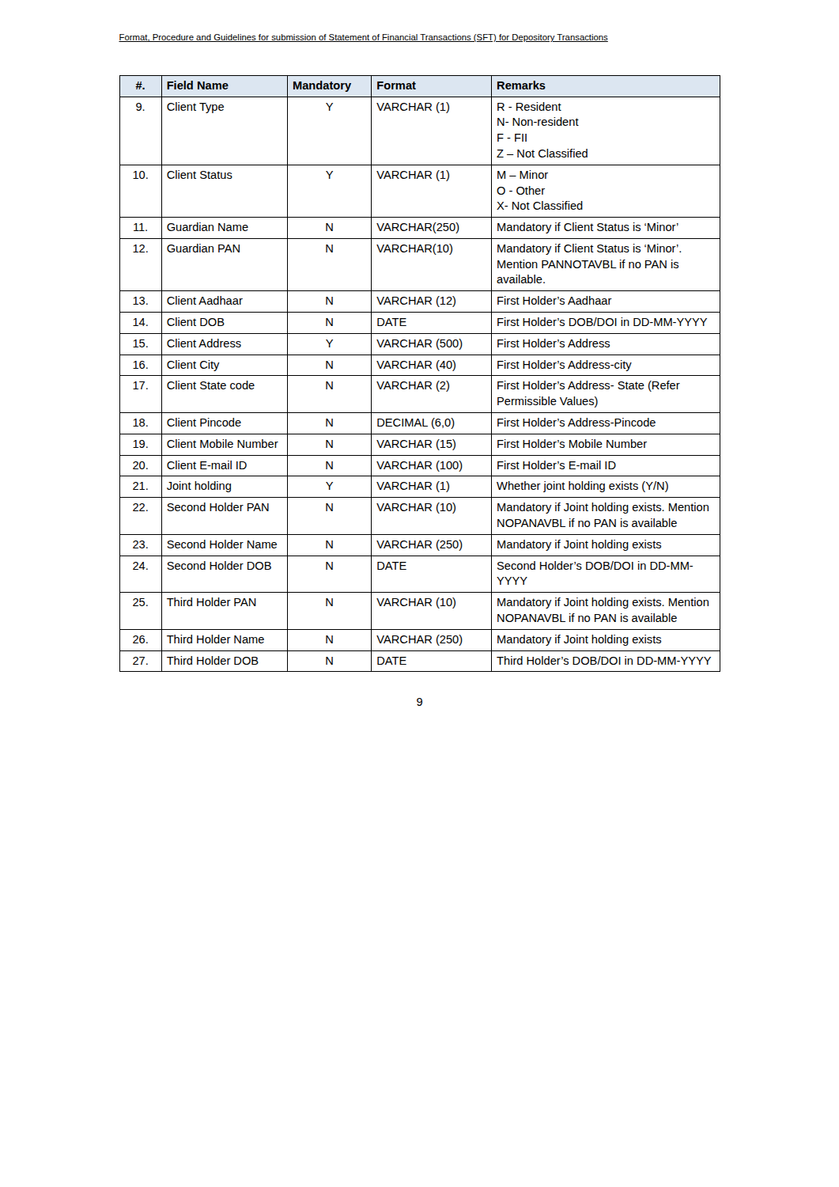Format, Procedure and Guidelines for submission of Statement of Financial Transactions (SFT) for Depository Transactions
| #. | Field Name | Mandatory | Format | Remarks |
| --- | --- | --- | --- | --- |
| 9. | Client Type | Y | VARCHAR (1) | R - Resident N- Non-resident F - FII Z – Not Classified |
| 10. | Client Status | Y | VARCHAR (1) | M – Minor O - Other X- Not Classified |
| 11. | Guardian Name | N | VARCHAR(250) | Mandatory if Client Status is ‘Minor’ |
| 12. | Guardian PAN | N | VARCHAR(10) | Mandatory if Client Status is ‘Minor’. Mention PANNOTAVBL if no PAN is available. |
| 13. | Client Aadhaar | N | VARCHAR (12) | First Holder’s Aadhaar |
| 14. | Client DOB | N | DATE | First Holder’s DOB/DOI in DD-MM-YYYY |
| 15. | Client Address | Y | VARCHAR (500) | First Holder’s Address |
| 16. | Client City | N | VARCHAR (40) | First Holder’s Address-city |
| 17. | Client State code | N | VARCHAR (2) | First Holder’s Address- State (Refer Permissible Values) |
| 18. | Client Pincode | N | DECIMAL (6,0) | First Holder’s Address-Pincode |
| 19. | Client Mobile Number | N | VARCHAR (15) | First Holder’s Mobile Number |
| 20. | Client E-mail ID | N | VARCHAR (100) | First Holder’s E-mail ID |
| 21. | Joint holding | Y | VARCHAR (1) | Whether joint holding exists (Y/N) |
| 22. | Second Holder PAN | N | VARCHAR (10) | Mandatory if Joint holding exists. Mention NOPANAVBL if no PAN is available |
| 23. | Second Holder Name | N | VARCHAR (250) | Mandatory if Joint holding exists |
| 24. | Second Holder DOB | N | DATE | Second Holder’s DOB/DOI in DD-MM-YYYY |
| 25. | Third Holder PAN | N | VARCHAR (10) | Mandatory if Joint holding exists. Mention NOPANAVBL if no PAN is available |
| 26. | Third Holder Name | N | VARCHAR (250) | Mandatory if Joint holding exists |
| 27. | Third Holder DOB | N | DATE | Third Holder’s DOB/DOI in DD-MM-YYYY |
9